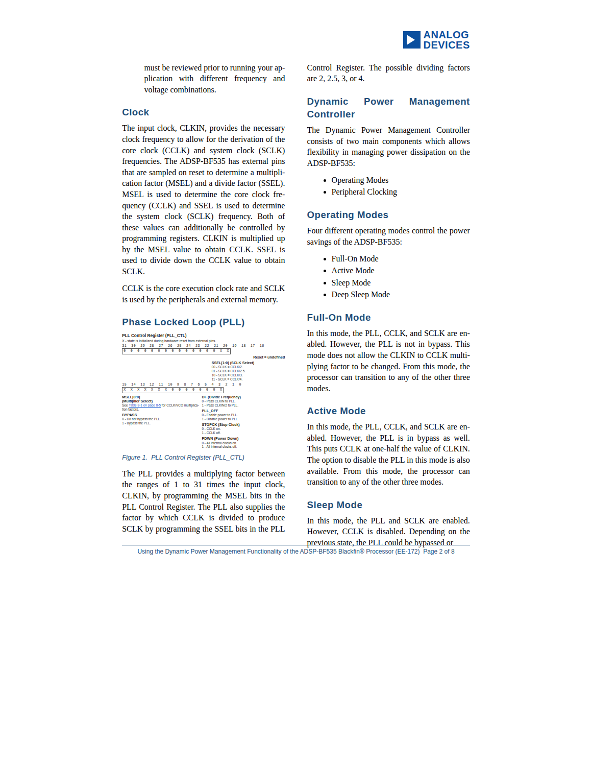ANALOG DEVICES
must be reviewed prior to running your application with different frequency and voltage combinations.
Clock
The input clock, CLKIN, provides the necessary clock frequency to allow for the derivation of the core clock (CCLK) and system clock (SCLK) frequencies. The ADSP-BF535 has external pins that are sampled on reset to determine a multiplication factor (MSEL) and a divide factor (SSEL). MSEL is used to determine the core clock frequency (CCLK) and SSEL is used to determine the system clock (SCLK) frequency. Both of these values can additionally be controlled by programming registers. CLKIN is multiplied up by the MSEL value to obtain CCLK. SSEL is used to divide down the CCLK value to obtain SCLK.
CCLK is the core execution clock rate and SCLK is used by the peripherals and external memory.
Phase Locked Loop (PLL)
PLL Control Register (PLL_CTL)
X - state is initialized during hardware reset from external pins.
31 30 29 28 27 26 25 24 23 22 21 20 19 18 17 16
0 0 0 0 0 0 0 0 0 0 0 0 0 0 X X
Reset = undefined
SSEL[1:0] (SCLK Select)
00 - SCLK = CCLK/2.
01 - SCLK = CCLK/2.5.
10 - SCLK = CCLK/3.
11 - SCLK = CCLK/4.
15 14 13 12 11 10 9 8 7 6 5 4 3 2 1 0
X X X X X X X 0 0 0 0 0 0 0 X
MSEL[8:0]
(Multiplier Select)
See Table 8-1 on page 8-5 for CCLK/VCO multiplication factors.
BYPASS
0 - Do not bypass the PLL.
1 - Bypass the PLL.
DF (Divide Frequency)
0 - Pass CLKIN to PLL.
1 - Pass CLKIN/2 to PLL.
PLL_OFF
0 - Enable power to PLL.
1 - Disable power to PLL.
STOPCK (Stop Clock)
0 - CCLK on.
1 - CCLK off.
PDWN (Power Down)
0 - All internal clocks on.
1 - All internal clocks off.
Figure 1. PLL Control Register (PLL_CTL)
The PLL provides a multiplying factor between the ranges of 1 to 31 times the input clock, CLKIN, by programming the MSEL bits in the PLL Control Register. The PLL also supplies the factor by which CCLK is divided to produce SCLK by programming the SSEL bits in the PLL Control Register. The possible dividing factors are 2, 2.5, 3, or 4.
Dynamic Power Management Controller
The Dynamic Power Management Controller consists of two main components which allows flexibility in managing power dissipation on the ADSP-BF535:
Operating Modes
Peripheral Clocking
Operating Modes
Four different operating modes control the power savings of the ADSP-BF535:
Full-On Mode
Active Mode
Sleep Mode
Deep Sleep Mode
Full-On Mode
In this mode, the PLL, CCLK, and SCLK are enabled. However, the PLL is not in bypass. This mode does not allow the CLKIN to CCLK multiplying factor to be changed. From this mode, the processor can transition to any of the other three modes.
Active Mode
In this mode, the PLL, CCLK, and SCLK are enabled. However, the PLL is in bypass as well. This puts CCLK at one-half the value of CLKIN. The option to disable the PLL in this mode is also available. From this mode, the processor can transition to any of the other three modes.
Sleep Mode
In this mode, the PLL and SCLK are enabled. However, CCLK is disabled. Depending on the previous state, the PLL could be bypassed or
Using the Dynamic Power Management Functionality of the ADSP-BF535 Blackfin® Processor (EE-172) Page 2 of 8